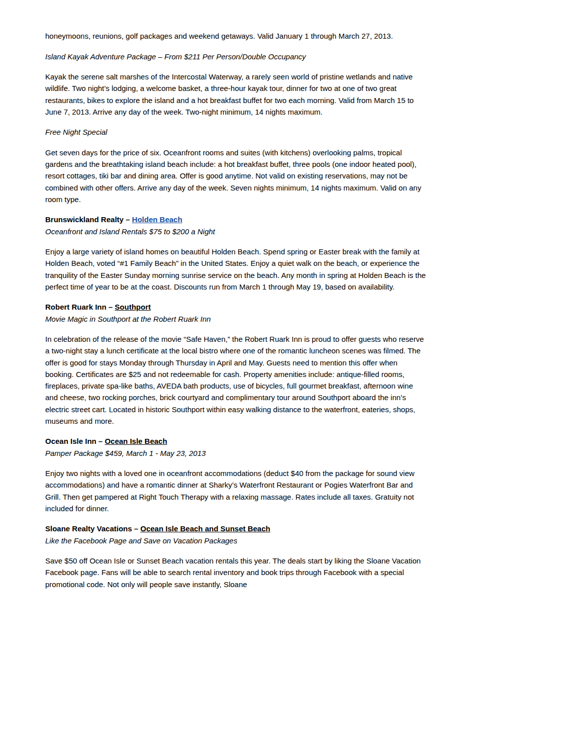honeymoons, reunions, golf packages and weekend getaways. Valid January 1 through March 27, 2013.
Island Kayak Adventure Package – From $211 Per Person/Double Occupancy
Kayak the serene salt marshes of the Intercostal Waterway, a rarely seen world of pristine wetlands and native wildlife. Two night’s lodging, a welcome basket, a three-hour kayak tour, dinner for two at one of two great restaurants, bikes to explore the island and a hot breakfast buffet for two each morning. Valid from March 15 to June 7, 2013. Arrive any day of the week. Two-night minimum, 14 nights maximum.
Free Night Special
Get seven days for the price of six. Oceanfront rooms and suites (with kitchens) overlooking palms, tropical gardens and the breathtaking island beach include: a hot breakfast buffet, three pools (one indoor heated pool), resort cottages, tiki bar and dining area. Offer is good anytime. Not valid on existing reservations, may not be combined with other offers. Arrive any day of the week. Seven nights minimum, 14 nights maximum. Valid on any room type.
Brunswickland Realty – Holden Beach
Oceanfront and Island Rentals $75 to $200 a Night
Enjoy a large variety of island homes on beautiful Holden Beach. Spend spring or Easter break with the family at Holden Beach, voted “#1 Family Beach” in the United States. Enjoy a quiet walk on the beach, or experience the tranquility of the Easter Sunday morning sunrise service on the beach. Any month in spring at Holden Beach is the perfect time of year to be at the coast. Discounts run from March 1 through May 19, based on availability.
Robert Ruark Inn – Southport
Movie Magic in Southport at the Robert Ruark Inn
In celebration of the release of the movie “Safe Haven,” the Robert Ruark Inn is proud to offer guests who reserve a two-night stay a lunch certificate at the local bistro where one of the romantic luncheon scenes was filmed. The offer is good for stays Monday through Thursday in April and May. Guests need to mention this offer when booking. Certificates are $25 and not redeemable for cash. Property amenities include: antique-filled rooms, fireplaces, private spa-like baths, AVEDA bath products, use of bicycles, full gourmet breakfast, afternoon wine and cheese, two rocking porches, brick courtyard and complimentary tour around Southport aboard the inn’s electric street cart. Located in historic Southport within easy walking distance to the waterfront, eateries, shops, museums and more.
Ocean Isle Inn – Ocean Isle Beach
Pamper Package $459, March 1 - May 23, 2013
Enjoy two nights with a loved one in oceanfront accommodations (deduct $40 from the package for sound view accommodations) and have a romantic dinner at Sharky’s Waterfront Restaurant or Pogies Waterfront Bar and Grill. Then get pampered at Right Touch Therapy with a relaxing massage. Rates include all taxes. Gratuity not included for dinner.
Sloane Realty Vacations – Ocean Isle Beach and Sunset Beach
Like the Facebook Page and Save on Vacation Packages
Save $50 off Ocean Isle or Sunset Beach vacation rentals this year. The deals start by liking the Sloane Vacation Facebook page. Fans will be able to search rental inventory and book trips through Facebook with a special promotional code. Not only will people save instantly, Sloane